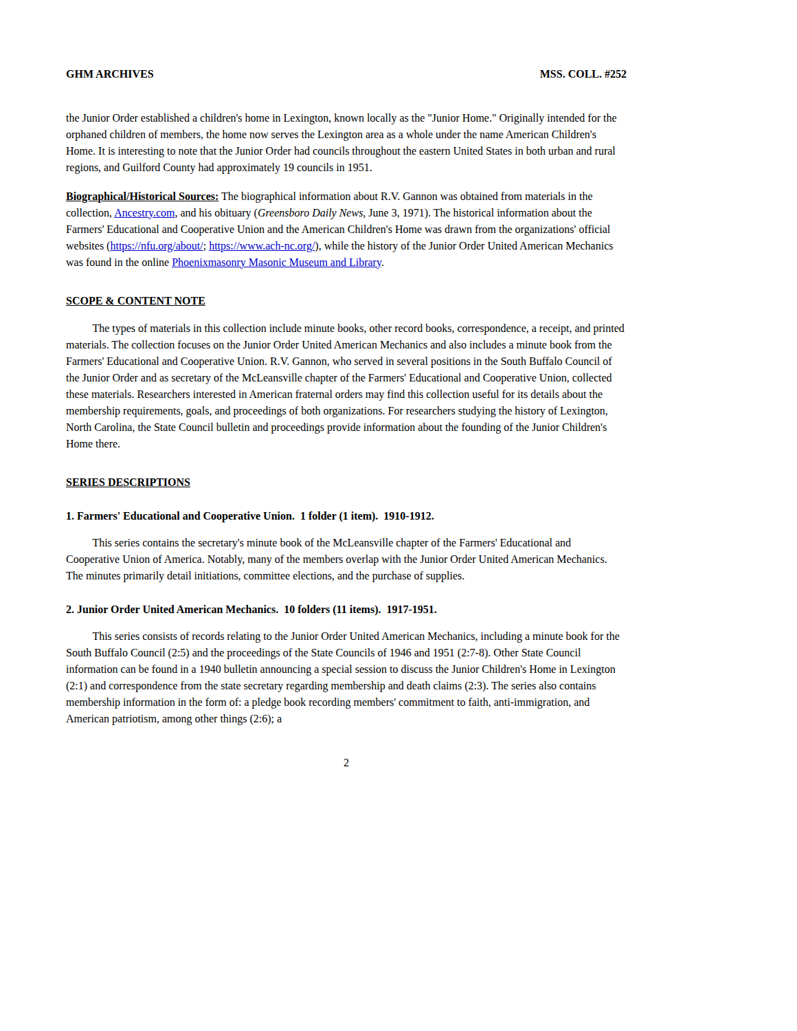GHM ARCHIVES MSS. COLL. #252
the Junior Order established a children's home in Lexington, known locally as the "Junior Home." Originally intended for the orphaned children of members, the home now serves the Lexington area as a whole under the name American Children's Home. It is interesting to note that the Junior Order had councils throughout the eastern United States in both urban and rural regions, and Guilford County had approximately 19 councils in 1951.
Biographical/Historical Sources: The biographical information about R.V. Gannon was obtained from materials in the collection, Ancestry.com, and his obituary (Greensboro Daily News, June 3, 1971). The historical information about the Farmers' Educational and Cooperative Union and the American Children's Home was drawn from the organizations' official websites (https://nfu.org/about/; https://www.ach-nc.org/), while the history of the Junior Order United American Mechanics was found in the online Phoenixmasonry Masonic Museum and Library.
SCOPE & CONTENT NOTE
The types of materials in this collection include minute books, other record books, correspondence, a receipt, and printed materials. The collection focuses on the Junior Order United American Mechanics and also includes a minute book from the Farmers' Educational and Cooperative Union. R.V. Gannon, who served in several positions in the South Buffalo Council of the Junior Order and as secretary of the McLeansville chapter of the Farmers' Educational and Cooperative Union, collected these materials. Researchers interested in American fraternal orders may find this collection useful for its details about the membership requirements, goals, and proceedings of both organizations. For researchers studying the history of Lexington, North Carolina, the State Council bulletin and proceedings provide information about the founding of the Junior Children's Home there.
SERIES DESCRIPTIONS
1. Farmers' Educational and Cooperative Union. 1 folder (1 item). 1910-1912.
This series contains the secretary's minute book of the McLeansville chapter of the Farmers' Educational and Cooperative Union of America. Notably, many of the members overlap with the Junior Order United American Mechanics. The minutes primarily detail initiations, committee elections, and the purchase of supplies.
2. Junior Order United American Mechanics. 10 folders (11 items). 1917-1951.
This series consists of records relating to the Junior Order United American Mechanics, including a minute book for the South Buffalo Council (2:5) and the proceedings of the State Councils of 1946 and 1951 (2:7-8). Other State Council information can be found in a 1940 bulletin announcing a special session to discuss the Junior Children's Home in Lexington (2:1) and correspondence from the state secretary regarding membership and death claims (2:3). The series also contains membership information in the form of: a pledge book recording members' commitment to faith, anti-immigration, and American patriotism, among other things (2:6); a
2